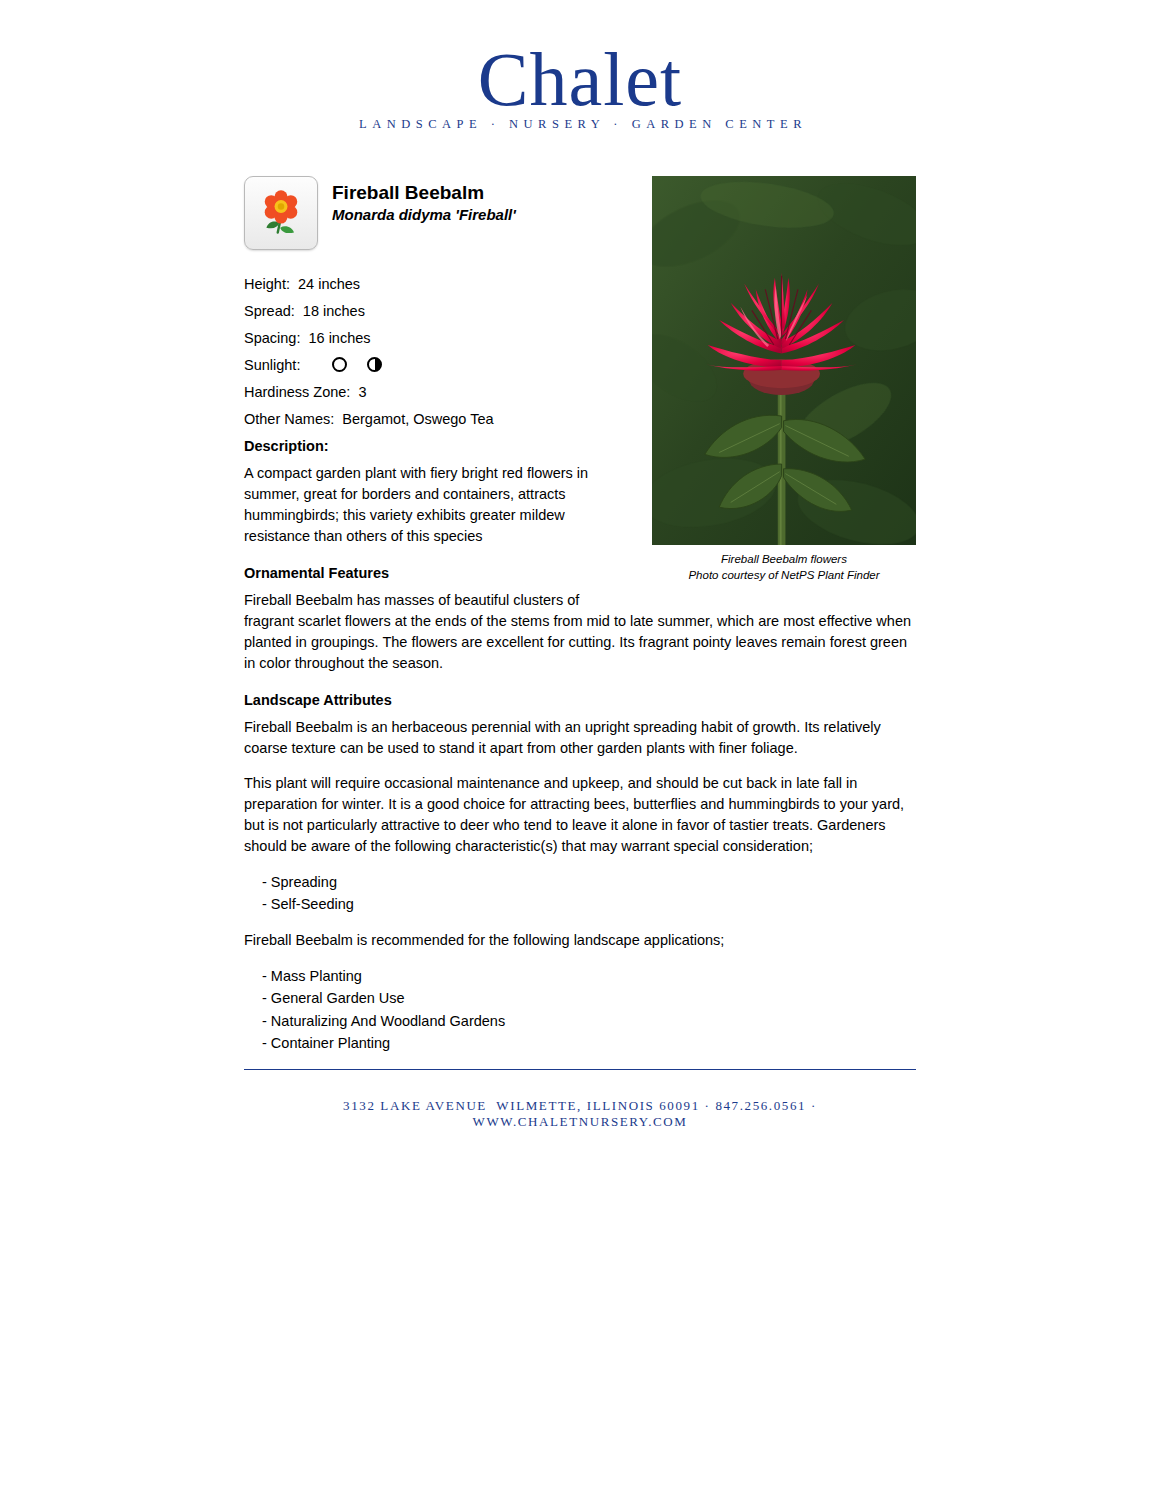Chalet
LANDSCAPE · NURSERY · GARDEN CENTER
Fireball Beebalm flowers
Photo courtesy of NetPS Plant Finder
Fireball Beebalm
Monarda didyma 'Fireball'
Height: 24 inches
Spread: 18 inches
Spacing: 16 inches
Sunlight:
Hardiness Zone: 3
Other Names: Bergamot, Oswego Tea
Description:
A compact garden plant with fiery bright red flowers in summer, great for borders and containers, attracts hummingbirds; this variety exhibits greater mildew resistance than others of this species
Ornamental Features
Fireball Beebalm has masses of beautiful clusters of fragrant scarlet flowers at the ends of the stems from mid to late summer, which are most effective when planted in groupings. The flowers are excellent for cutting. Its fragrant pointy leaves remain forest green in color throughout the season.
Landscape Attributes
Fireball Beebalm is an herbaceous perennial with an upright spreading habit of growth. Its relatively coarse texture can be used to stand it apart from other garden plants with finer foliage.
This plant will require occasional maintenance and upkeep, and should be cut back in late fall in preparation for winter. It is a good choice for attracting bees, butterflies and hummingbirds to your yard, but is not particularly attractive to deer who tend to leave it alone in favor of tastier treats. Gardeners should be aware of the following characteristic(s) that may warrant special consideration;
Spreading
Self-Seeding
Fireball Beebalm is recommended for the following landscape applications;
Mass Planting
General Garden Use
Naturalizing And Woodland Gardens
Container Planting
3132 LAKE AVENUE WILMETTE, ILLINOIS 60091 · 847.256.0561 · WWW.CHALETNURSERY.COM